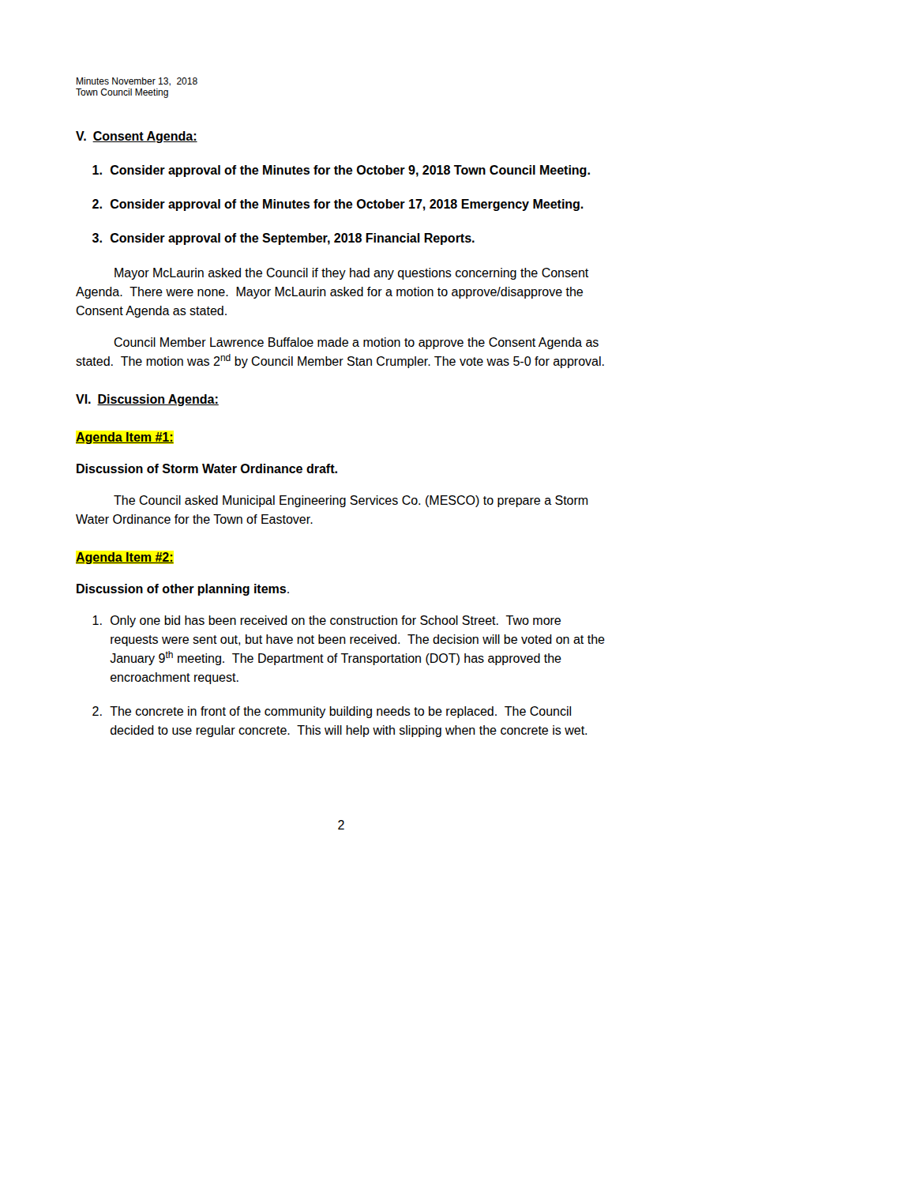Minutes November 13, 2018
Town Council Meeting
V. Consent Agenda:
Consider approval of the Minutes for the October 9, 2018 Town Council Meeting.
Consider approval of the Minutes for the October 17, 2018 Emergency Meeting.
Consider approval of the September, 2018 Financial Reports.
Mayor McLaurin asked the Council if they had any questions concerning the Consent Agenda. There were none. Mayor McLaurin asked for a motion to approve/disapprove the Consent Agenda as stated.
Council Member Lawrence Buffaloe made a motion to approve the Consent Agenda as stated. The motion was 2nd by Council Member Stan Crumpler. The vote was 5-0 for approval.
VI. Discussion Agenda:
Agenda Item #1:
Discussion of Storm Water Ordinance draft.
The Council asked Municipal Engineering Services Co. (MESCO) to prepare a Storm Water Ordinance for the Town of Eastover.
Agenda Item #2:
Discussion of other planning items.
Only one bid has been received on the construction for School Street. Two more requests were sent out, but have not been received. The decision will be voted on at the January 9th meeting. The Department of Transportation (DOT) has approved the encroachment request.
The concrete in front of the community building needs to be replaced. The Council decided to use regular concrete. This will help with slipping when the concrete is wet.
2